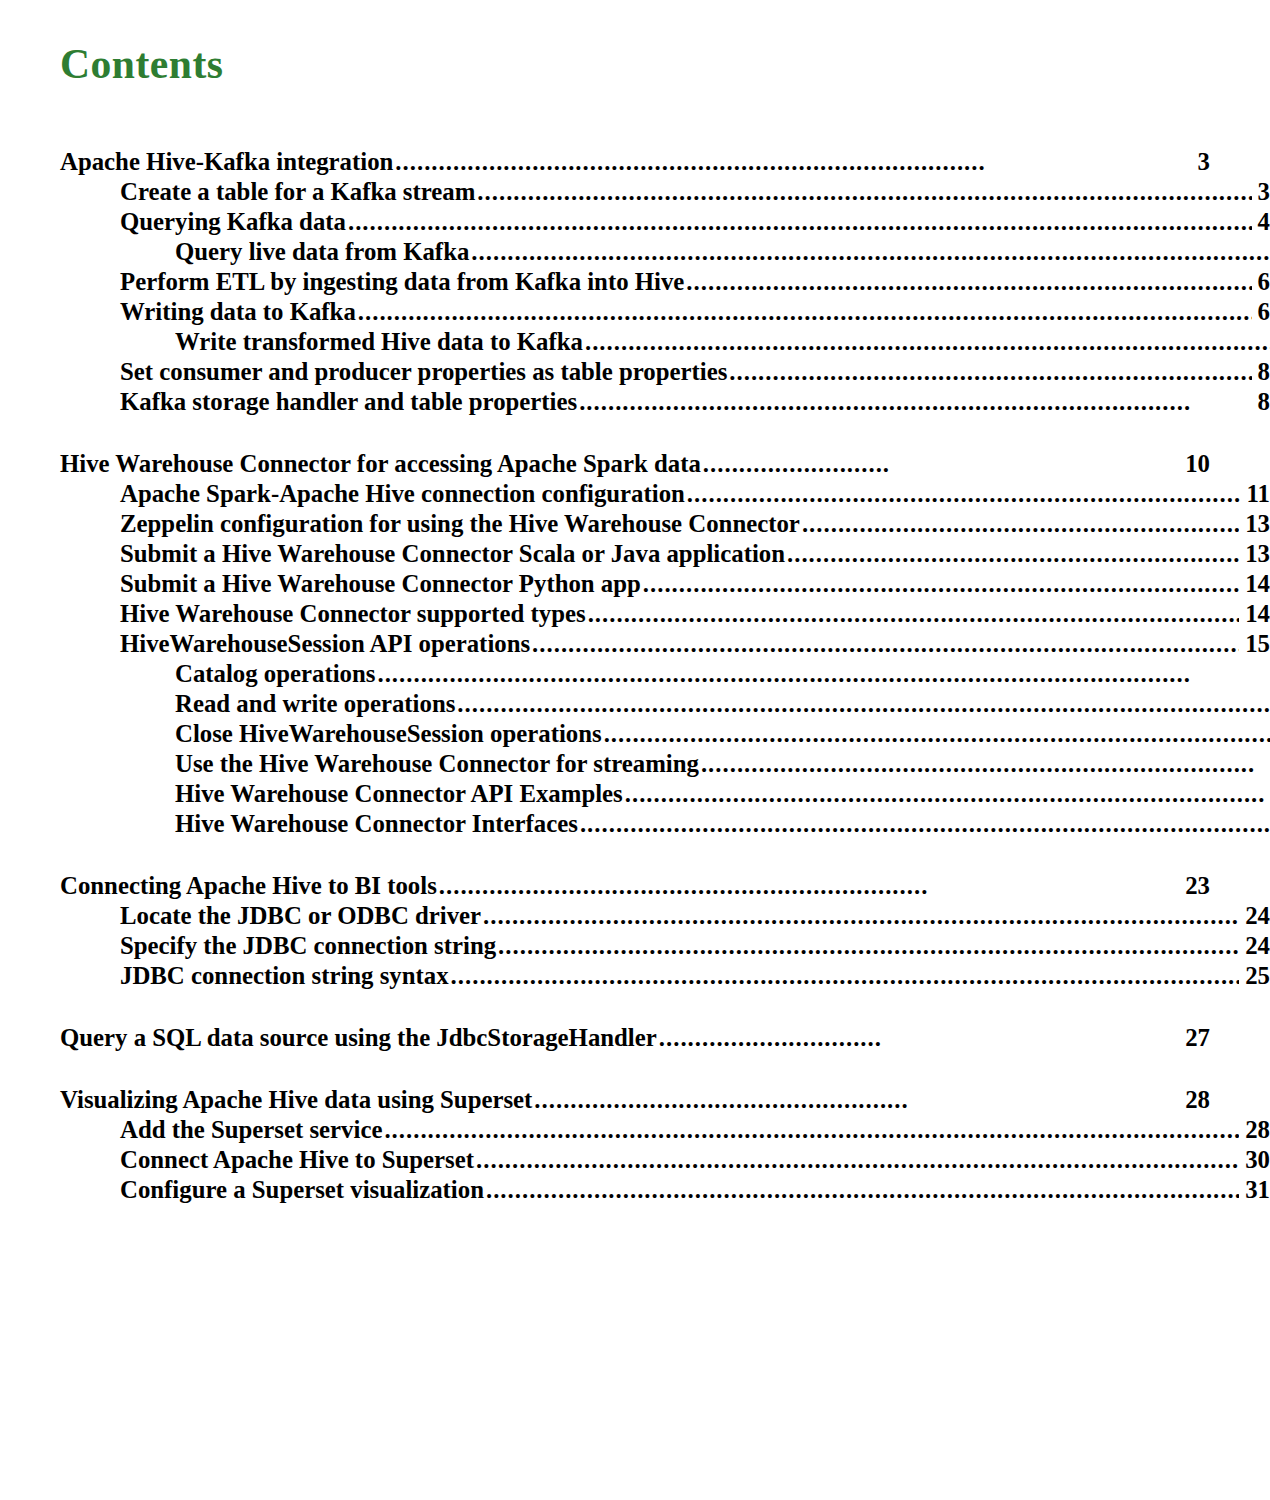Contents
Apache Hive-Kafka integration .................................................................................. 3
Create a table for a Kafka stream ................................................................................................................. 3
Querying Kafka data ................................................................................................................................. 4
Query live data from Kafka ................................................................................................................. 4
Perform ETL by ingesting data from Kafka into Hive ................................................................................. 6
Writing data to Kafka .............................................................................................................................. 6
Write transformed Hive data to Kafka ................................................................................................. 7
Set consumer and producer properties as table properties ......................................................................... 8
Kafka storage handler and table properties ..................................................................................... 8
Hive Warehouse Connector for accessing Apache Spark data .......................... 10
Apache Spark-Apache Hive connection configuration ................................................................................. 11
Zeppelin configuration for using the Hive Warehouse Connector ................................................................. 13
Submit a Hive Warehouse Connector Scala or Java application ..................................................................... 13
Submit a Hive Warehouse Connector Python app ......................................................................................... 14
Hive Warehouse Connector supported types ................................................................................................. 14
HiveWarehouseSession API operations ......................................................................................................... 15
Catalog operations ................................................................................................................. 16
Read and write operations ................................................................................................................. 17
Close HiveWarehouseSession operations ............................................................................................. 20
Use the Hive Warehouse Connector for streaming ............................................................................. 20
Hive Warehouse Connector API Examples ......................................................................................... 20
Hive Warehouse Connector Interfaces ................................................................................................. 21
Connecting Apache Hive to BI tools .................................................................... 23
Locate the JDBC or ODBC driver ................................................................................................................. 24
Specify the JDBC connection string ................................................................................................................. 24
JDBC connection string syntax ................................................................................................................. 25
Query a SQL data source using the JdbcStorageHandler ............................... 27
Visualizing Apache Hive data using Superset .................................................... 28
Add the Superset service ................................................................................................................................. 28
Connect Apache Hive to Superset ................................................................................................................. 30
Configure a Superset visualization ................................................................................................................. 31